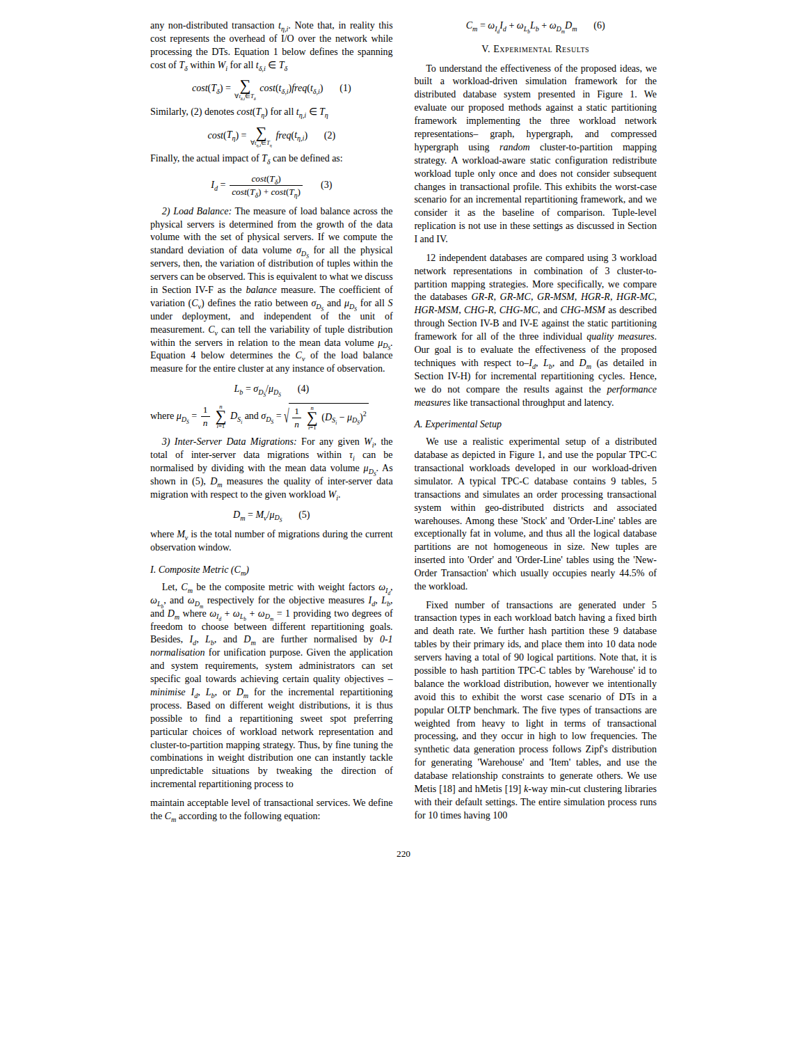any non-distributed transaction tη,i. Note that, in reality this cost represents the overhead of I/O over the network while processing the DTs. Equation 1 below defines the spanning cost of Tδ within Wi for all tδ,i ∈ Tδ
cost(Tδ) = ∑∀tδ,i∈Tδ cost(tδ,i)freq(tδ,i) (1)
Similarly, (2) denotes cost(Tη) for all tη,i ∈ Tη
cost(Tη) = ∑∀tη,i∈Tη freq(tη,i) (2)
Finally, the actual impact of Tδ can be defined as:
Id = cost(Tδ) cost(Tδ) + cost(Tη) (3)
2) Load Balance: The measure of load balance across the physical servers is determined from the growth of the data volume with the set of physical servers. If we compute the standard deviation of data volume σDS for all the physical servers, then, the variation of distribution of tuples within the servers can be observed. This is equivalent to what we discuss in Section IV-F as the balance measure. The coefficient of variation (Cv) defines the ratio between σDS and μDS for all S under deployment, and independent of the unit of measurement. Cv can tell the variability of tuple distribution within the servers in relation to the mean data volume μDS. Equation 4 below determines the Cv of the load balance measure for the entire cluster at any instance of observation.
Lb = σDS/μDS (4)
where μDS = 1 n n∑i=1 DSi and σDS = √1 n n∑i=1 (DSi − μDS)2
3) Inter-Server Data Migrations: For any given Wi, the total of inter-server data migrations within τi can be normalised by dividing with the mean data volume μDS. As shown in (5), Dm measures the quality of inter-server data migration with respect to the given workload Wi.
Dm = Mv/μDS (5)
where Mv is the total number of migrations during the current observation window.
I. Composite Metric (Cm)
Let, Cm be the composite metric with weight factors ωId, ωLb, and ωDm respectively for the objective measures Id, Lb, and Dm where ωId + ωLb + ωDm = 1 providing two degrees of freedom to choose between different repartitioning goals. Besides, Id, Lb, and Dm are further normalised by 0-1 normalisation for unification purpose. Given the application and system requirements, system administrators can set specific goal towards achieving certain quality objectives – minimise Id, Lb, or Dm for the incremental repartitioning process. Based on different weight distributions, it is thus possible to find a repartitioning sweet spot preferring particular choices of workload network representation and cluster-to-partition mapping strategy. Thus, by fine tuning the combinations in weight distribution one can instantly tackle unpredictable situations by tweaking the direction of incremental repartitioning process to
maintain acceptable level of transactional services. We define the Cm according to the following equation:
Cm = ωId Id + ωLb Lb + ωDm Dm (6)
V. Experimental Results
To understand the effectiveness of the proposed ideas, we built a workload-driven simulation framework for the distributed database system presented in Figure 1. We evaluate our proposed methods against a static partitioning framework implementing the three workload network representations– graph, hypergraph, and compressed hypergraph using random cluster-to-partition mapping strategy. A workload-aware static configuration redistribute workload tuple only once and does not consider subsequent changes in transactional profile. This exhibits the worst-case scenario for an incremental repartitioning framework, and we consider it as the baseline of comparison. Tuple-level replication is not use in these settings as discussed in Section I and IV.
12 independent databases are compared using 3 workload network representations in combination of 3 cluster-to-partition mapping strategies. More specifically, we compare the databases GR-R, GR-MC, GR-MSM, HGR-R, HGR-MC, HGR-MSM, CHG-R, CHG-MC, and CHG-MSM as described through Section IV-B and IV-E against the static partitioning framework for all of the three individual quality measures. Our goal is to evaluate the effectiveness of the proposed techniques with respect to–Id, Lb, and Dm (as detailed in Section IV-H) for incremental repartitioning cycles. Hence, we do not compare the results against the performance measures like transactional throughput and latency.
A. Experimental Setup
We use a realistic experimental setup of a distributed database as depicted in Figure 1, and use the popular TPC-C transactional workloads developed in our workload-driven simulator. A typical TPC-C database contains 9 tables, 5 transactions and simulates an order processing transactional system within geo-distributed districts and associated warehouses. Among these 'Stock' and 'Order-Line' tables are exceptionally fat in volume, and thus all the logical database partitions are not homogeneous in size. New tuples are inserted into 'Order' and 'Order-Line' tables using the 'New-Order Transaction' which usually occupies nearly 44.5% of the workload.
Fixed number of transactions are generated under 5 transaction types in each workload batch having a fixed birth and death rate. We further hash partition these 9 database tables by their primary ids, and place them into 10 data node servers having a total of 90 logical partitions. Note that, it is possible to hash partition TPC-C tables by 'Warehouse' id to balance the workload distribution, however we intentionally avoid this to exhibit the worst case scenario of DTs in a popular OLTP benchmark. The five types of transactions are weighted from heavy to light in terms of transactional processing, and they occur in high to low frequencies. The synthetic data generation process follows Zipf's distribution for generating 'Warehouse' and 'Item' tables, and use the database relationship constraints to generate others. We use Metis [18] and hMetis [19] k-way min-cut clustering libraries with their default settings. The entire simulation process runs for 10 times having 100
220